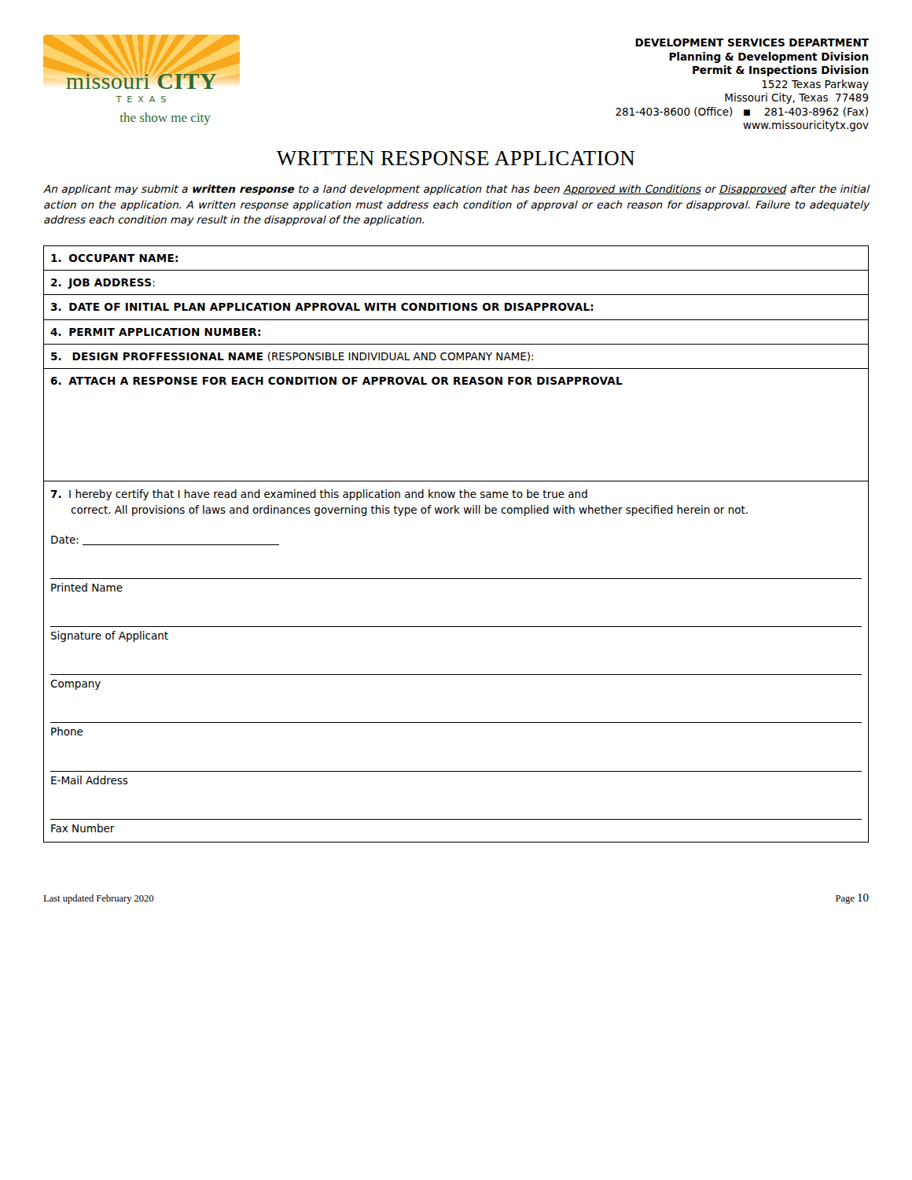missouri CITY
TEXAS
the show me city
DEVELOPMENT SERVICES DEPARTMENT
Planning & Development Division
Permit & Inspections Division
1522 Texas Parkway
Missouri City, Texas 77489
281-403-8600 (Office) ■ 281-403-8962 (Fax)
www.missouricitytx.gov
WRITTEN RESPONSE APPLICATION
An applicant may submit a written response to a land development application that has been Approved with Conditions or Disapproved after the initial action on the application. A written response application must address each condition of approval or each reason for disapproval. Failure to adequately address each condition may result in the disapproval of the application.
| 1. OCCUPANT NAME: |
| 2. JOB ADDRESS : |
| 3. DATE OF INITIAL PLAN APPLICATION APPROVAL WITH CONDITIONS OR DISAPPROVAL: |
| 4. PERMIT APPLICATION NUMBER: |
| 5. DESIGN PROFFESSIONAL NAME (RESPONSIBLE INDIVIDUAL AND COMPANY NAME): |
| 6. ATTACH A RESPONSE FOR EACH CONDITION OF APPROVAL OR REASON FOR DISAPPROVAL |
| 7. I hereby certify that I have read and examined this application and know the same to be true and correct. All provisions of laws and ordinances governing this type of work will be complied with whether specified herein or not. Date: Printed Name Signature of Applicant Company Phone E-Mail Address Fax Number |
Last updated February 2020
Page 10